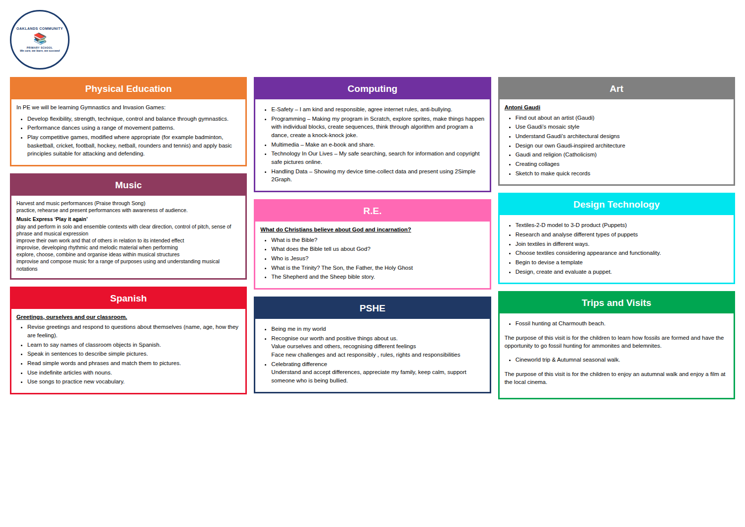OAKLANDS COMMUNITY
📚
PRIMARY SCHOOL
We care, we learn, we succeed
Physical Education
In PE we will be learning Gymnastics and Invasion Games:
Develop flexibility, strength, technique, control and balance through gymnastics.
Performance dances using a range of movement patterns.
Play competitive games, modified where appropriate (for example badminton, basketball, cricket, football, hockey, netball, rounders and tennis) and apply basic principles suitable for attacking and defending.
Music
Harvest and music performances (Praise through Song)
practice, rehearse and present performances with awareness of audience.
Music Express ‘Play it again’
play and perform in solo and ensemble contexts with clear direction, control of pitch, sense of phrase and musical expression
improve their own work and that of others in relation to its intended effect
improvise, developing rhythmic and melodic material when performing
explore, choose, combine and organise ideas within musical structures
improvise and compose music for a range of purposes using and understanding musical notations
Spanish
Greetings, ourselves and our classroom.
Revise greetings and respond to questions about themselves (name, age, how they are feeling).
Learn to say names of classroom objects in Spanish.
Speak in sentences to describe simple pictures.
Read simple words and phrases and match them to pictures.
Use indefinite articles with nouns.
Use songs to practice new vocabulary.
Computing
E-Safety – I am kind and responsible, agree internet rules, anti-bullying.
Programming – Making my program in Scratch, explore sprites, make things happen with individual blocks, create sequences, think through algorithm and program a dance, create a knock-knock joke.
Multimedia – Make an e-book and share.
Technology In Our Lives – My safe searching, search for information and copyright safe pictures online.
Handling Data – Showing my device time-collect data and present using 2Simple 2Graph.
R.E.
What do Christians believe about God and incarnation?
What is the Bible?
What does the Bible tell us about God?
Who is Jesus?
What is the Trinity? The Son, the Father, the Holy Ghost
The Shepherd and the Sheep bible story.
PSHE
Being me in my world
Recognise our worth and positive things about us.
Value ourselves and others, recognising different feelings
Face new challenges and act responsibly , rules, rights and responsibilities
Celebrating difference
Understand and accept differences, appreciate my family, keep calm, support someone who is being bullied.
Art
Antoni Gaudi
Find out about an artist (Gaudi)
Use Gaudi’s mosaic style
Understand Gaudi’s architectural designs
Design our own Gaudi-inspired architecture
Gaudi and religion (Catholicism)
Creating collages
Sketch to make quick records
Design Technology
Textiles-2-D model to 3-D product (Puppets)
Research and analyse different types of puppets
Join textiles in different ways.
Choose textiles considering appearance and functionality.
Begin to devise a template
Design, create and evaluate a puppet.
Trips and Visits
Fossil hunting at Charmouth beach.
The purpose of this visit is for the children to learn how fossils are formed and have the opportunity to go fossil hunting for ammonites and belemnites.
Cineworld trip & Autumnal seasonal walk.
The purpose of this visit is for the children to enjoy an autumnal walk and enjoy a film at the local cinema.